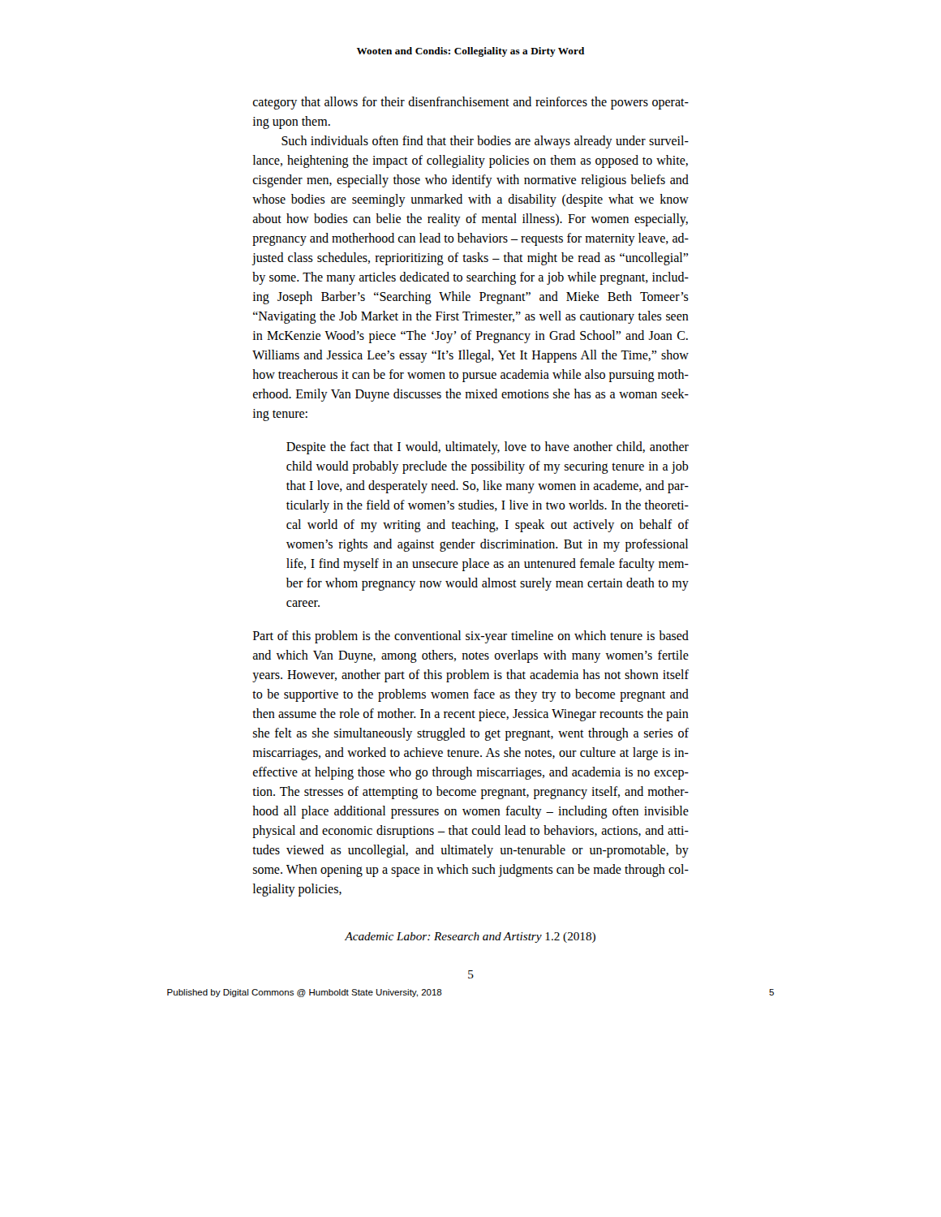Wooten and Condis: Collegiality as a Dirty Word
category that allows for their disenfranchisement and reinforces the powers operating upon them.
Such individuals often find that their bodies are always already under surveillance, heightening the impact of collegiality policies on them as opposed to white, cisgender men, especially those who identify with normative religious beliefs and whose bodies are seemingly unmarked with a disability (despite what we know about how bodies can belie the reality of mental illness). For women especially, pregnancy and motherhood can lead to behaviors – requests for maternity leave, adjusted class schedules, reprioritizing of tasks – that might be read as “uncollegial” by some. The many articles dedicated to searching for a job while pregnant, including Joseph Barber’s “Searching While Pregnant” and Mieke Beth Tomeer’s “Navigating the Job Market in the First Trimester,” as well as cautionary tales seen in McKenzie Wood’s piece “The ‘Joy’ of Pregnancy in Grad School” and Joan C. Williams and Jessica Lee’s essay “It’s Illegal, Yet It Happens All the Time,” show how treacherous it can be for women to pursue academia while also pursuing motherhood. Emily Van Duyne discusses the mixed emotions she has as a woman seeking tenure:
Despite the fact that I would, ultimately, love to have another child, another child would probably preclude the possibility of my securing tenure in a job that I love, and desperately need. So, like many women in academe, and particularly in the field of women’s studies, I live in two worlds. In the theoretical world of my writing and teaching, I speak out actively on behalf of women’s rights and against gender discrimination. But in my professional life, I find myself in an unsecure place as an untenured female faculty member for whom pregnancy now would almost surely mean certain death to my career.
Part of this problem is the conventional six-year timeline on which tenure is based and which Van Duyne, among others, notes overlaps with many women’s fertile years. However, another part of this problem is that academia has not shown itself to be supportive to the problems women face as they try to become pregnant and then assume the role of mother. In a recent piece, Jessica Winegar recounts the pain she felt as she simultaneously struggled to get pregnant, went through a series of miscarriages, and worked to achieve tenure. As she notes, our culture at large is ineffective at helping those who go through miscarriages, and academia is no exception. The stresses of attempting to become pregnant, pregnancy itself, and motherhood all place additional pressures on women faculty – including often invisible physical and economic disruptions – that could lead to behaviors, actions, and attitudes viewed as uncollegial, and ultimately un-tenurable or un-promotable, by some. When opening up a space in which such judgments can be made through collegiality policies,
Academic Labor: Research and Artistry 1.2 (2018)
5
Published by Digital Commons @ Humboldt State University, 2018
5